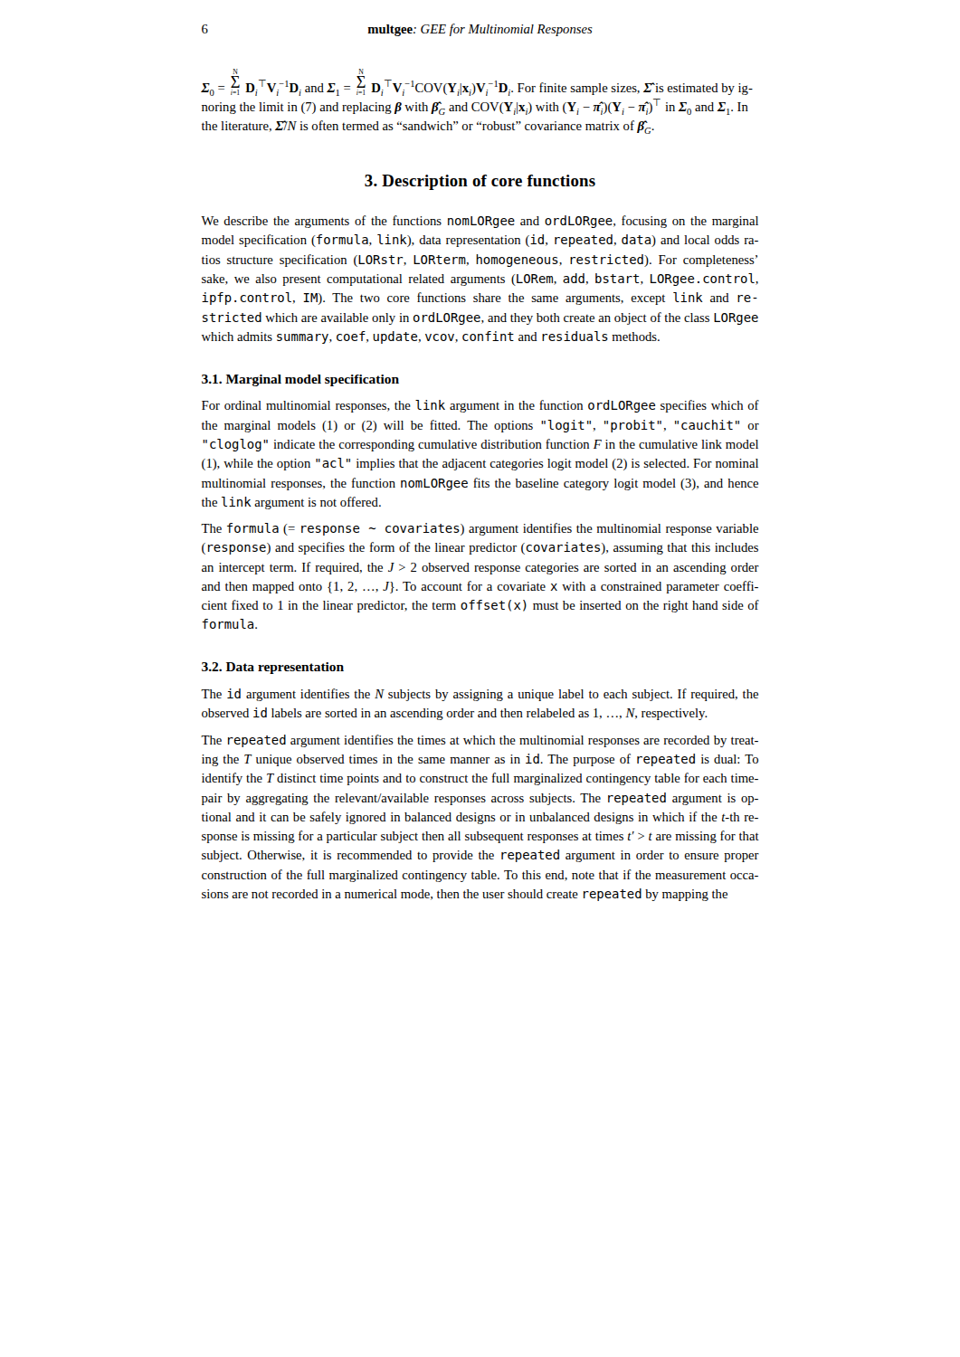6
multgee: GEE for Multinomial Responses
6
Σ0 = NΣi=1 Di⊤Vi−1Di and Σ1 = NΣi=1 Di⊤Vi−1COV(Yi|xi)Vi−1Di. For finite sample sizes, Σ̂ is estimated by ignoring the limit in (7) and replacing β with β̂G and COV(Yi|xi) with (Yi − π̂i)(Yi − π̂i)⊤ in Σ0 and Σ1. In the literature, Σ̂/N is often termed as “sandwich” or “robust” covariance matrix of β̂G.
3. Description of core functions
We describe the arguments of the functions nomLORgee and ordLORgee, focusing on the marginal model specification (formula, link), data representation (id, repeated, data) and local odds ratios structure specification (LORstr, LORterm, homogeneous, restricted). For completeness’ sake, we also present computational related arguments (LORem, add, bstart, LORgee.control, ipfp.control, IM). The two core functions share the same arguments, except link and restricted which are available only in ordLORgee, and they both create an object of the class LORgee which admits summary, coef, update, vcov, confint and residuals methods.
3.1. Marginal model specification
For ordinal multinomial responses, the link argument in the function ordLORgee specifies which of the marginal models (1) or (2) will be fitted. The options "logit", "probit", "cauchit" or "cloglog" indicate the corresponding cumulative distribution function F in the cumulative link model (1), while the option "acl" implies that the adjacent categories logit model (2) is selected. For nominal multinomial responses, the function nomLORgee fits the baseline category logit model (3), and hence the link argument is not offered.
The formula (= response ~ covariates) argument identifies the multinomial response variable (response) and specifies the form of the linear predictor (covariates), assuming that this includes an intercept term. If required, the J > 2 observed response categories are sorted in an ascending order and then mapped onto {1, 2, …, J}. To account for a covariate x with a constrained parameter coefficient fixed to 1 in the linear predictor, the term offset(x) must be inserted on the right hand side of formula.
3.2. Data representation
The id argument identifies the N subjects by assigning a unique label to each subject. If required, the observed id labels are sorted in an ascending order and then relabeled as 1, …, N, respectively.
The repeated argument identifies the times at which the multinomial responses are recorded by treating the T unique observed times in the same manner as in id. The purpose of repeated is dual: To identify the T distinct time points and to construct the full marginalized contingency table for each time-pair by aggregating the relevant/available responses across subjects. The repeated argument is optional and it can be safely ignored in balanced designs or in unbalanced designs in which if the t-th response is missing for a particular subject then all subsequent responses at times t′ > t are missing for that subject. Otherwise, it is recommended to provide the repeated argument in order to ensure proper construction of the full marginalized contingency table. To this end, note that if the measurement occasions are not recorded in a numerical mode, then the user should create repeated by mapping the